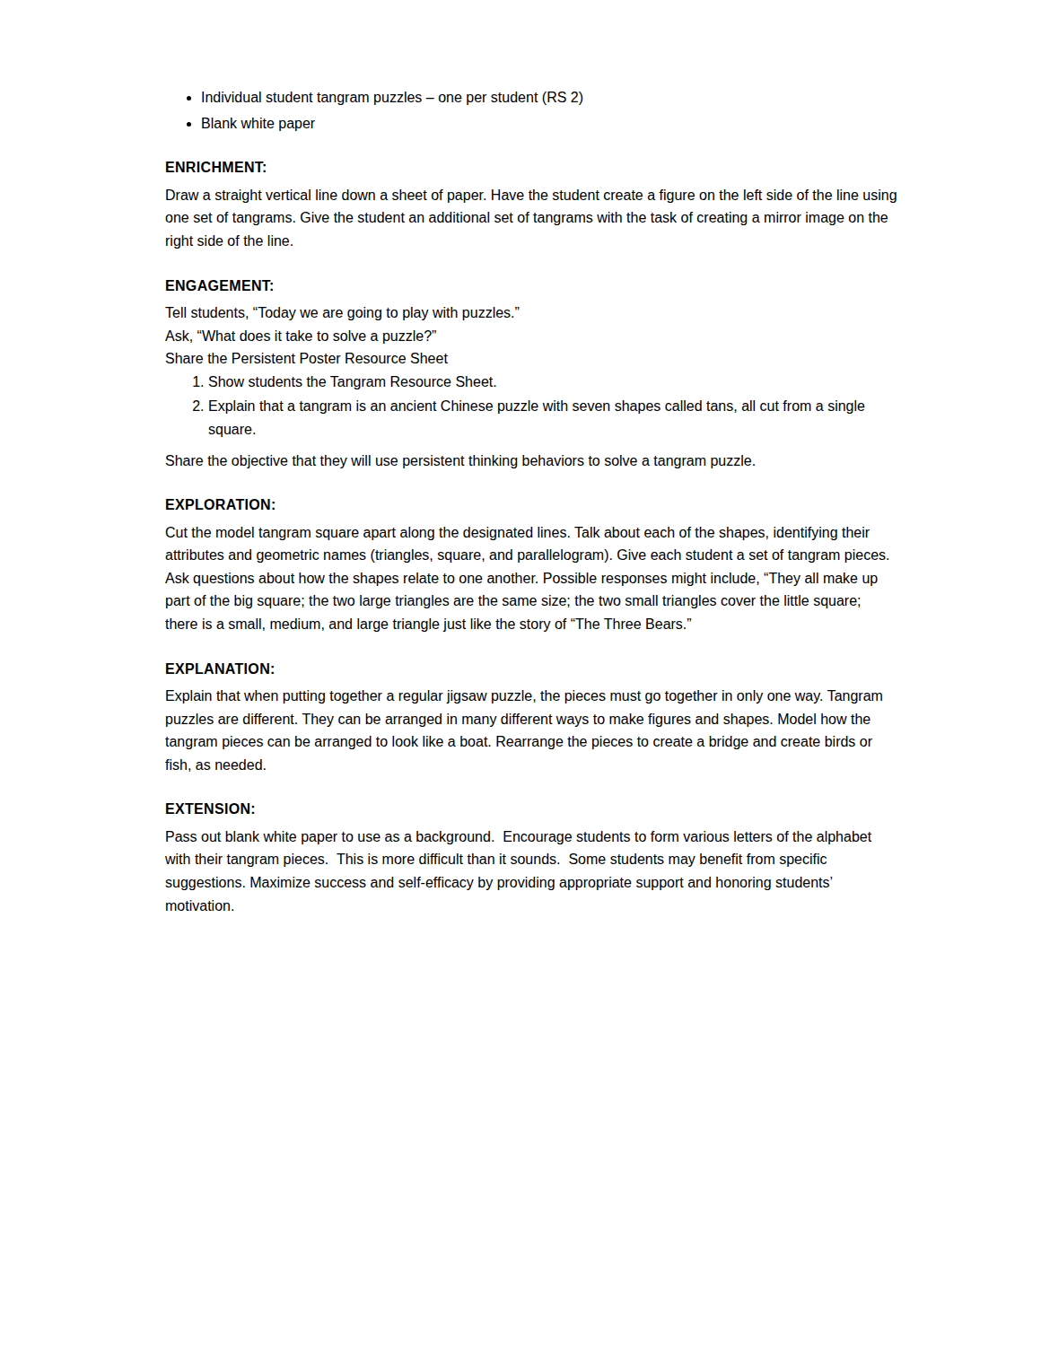Individual student tangram puzzles – one per student (RS 2)
Blank white paper
Enrichment:
Draw a straight vertical line down a sheet of paper. Have the student create a figure on the left side of the line using one set of tangrams. Give the student an additional set of tangrams with the task of creating a mirror image on the right side of the line.
Engagement:
Tell students, “Today we are going to play with puzzles.”
Ask, “What does it take to solve a puzzle?”
Share the Persistent Poster Resource Sheet
Show students the Tangram Resource Sheet.
Explain that a tangram is an ancient Chinese puzzle with seven shapes called tans, all cut from a single square.
Share the objective that they will use persistent thinking behaviors to solve a tangram puzzle.
Exploration:
Cut the model tangram square apart along the designated lines. Talk about each of the shapes, identifying their attributes and geometric names (triangles, square, and parallelogram). Give each student a set of tangram pieces. Ask questions about how the shapes relate to one another. Possible responses might include, “They all make up part of the big square; the two large triangles are the same size; the two small triangles cover the little square; there is a small, medium, and large triangle just like the story of “The Three Bears.”
Explanation:
Explain that when putting together a regular jigsaw puzzle, the pieces must go together in only one way. Tangram puzzles are different. They can be arranged in many different ways to make figures and shapes. Model how the tangram pieces can be arranged to look like a boat. Rearrange the pieces to create a bridge and create birds or fish, as needed.
Extension:
Pass out blank white paper to use as a background. Encourage students to form various letters of the alphabet with their tangram pieces. This is more difficult than it sounds. Some students may benefit from specific suggestions. Maximize success and self-efficacy by providing appropriate support and honoring students’ motivation.